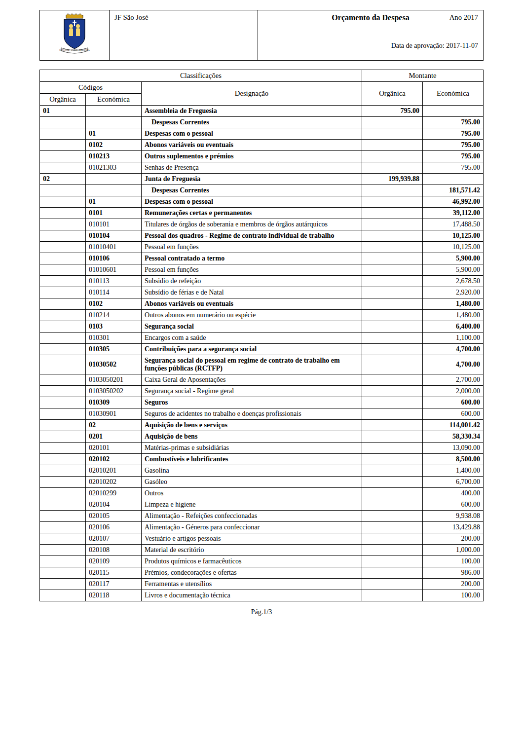| SÃO JOSÉ · PONTA DELGADA | JF São José | Ano 2017 Orçamento da Despesa Data de aprovação: 2017-11-07 |
| Classificações | Montante |
| --- | --- |
| Códigos | Designação | Orgânica | Económica |
| Orgânica | Económica |
| 01 | | Assembleia de Freguesia | 795.00 | |
| | | Despesas Correntes | | 795.00 |
| | 01 | Despesas com o pessoal | | 795.00 |
| | 0102 | Abonos variáveis ou eventuais | | 795.00 |
| | 010213 | Outros suplementos e prémios | | 795.00 |
| | 01021303 | Senhas de Presença | | 795.00 |
| 02 | | Junta de Freguesia | 199,939.88 | |
| | | Despesas Correntes | | 181,571.42 |
| | 01 | Despesas com o pessoal | | 46,992.00 |
| | 0101 | Remunerações certas e permanentes | | 39,112.00 |
| | 010101 | Titulares de órgãos de soberania e membros de órgãos autárquicos | | 17,488.50 |
| | 010104 | Pessoal dos quadros - Regime de contrato individual de trabalho | | 10,125.00 |
| | 01010401 | Pessoal em funções | | 10,125.00 |
| | 010106 | Pessoal contratado a termo | | 5,900.00 |
| | 01010601 | Pessoal em funções | | 5,900.00 |
| | 010113 | Subsidio de refeição | | 2,678.50 |
| | 010114 | Subsídio de férias e de Natal | | 2,920.00 |
| | 0102 | Abonos variáveis ou eventuais | | 1,480.00 |
| | 010214 | Outros abonos em numerário ou espécie | | 1,480.00 |
| | 0103 | Segurança social | | 6,400.00 |
| | 010301 | Encargos com a saúde | | 1,100.00 |
| | 010305 | Contribuições para a segurança social | | 4,700.00 |
| | 01030502 | Segurança social do pessoal em regime de contrato de trabalho em funções públicas (RCTFP) | | 4,700.00 |
| | 0103050201 | Caixa Geral de Aposentações | | 2,700.00 |
| | 0103050202 | Segurança social - Regime geral | | 2,000.00 |
| | 010309 | Seguros | | 600.00 |
| | 01030901 | Seguros de acidentes no trabalho e doenças profissionais | | 600.00 |
| | 02 | Aquisição de bens e serviços | | 114,001.42 |
| | 0201 | Aquisição de bens | | 58,330.34 |
| | 020101 | Matérias-primas e subsidiárias | | 13,090.00 |
| | 020102 | Combustíveis e lubrificantes | | 8,500.00 |
| | 02010201 | Gasolina | | 1,400.00 |
| | 02010202 | Gasóleo | | 6,700.00 |
| | 02010299 | Outros | | 400.00 |
| | 020104 | Limpeza e higiene | | 600.00 |
| | 020105 | Alimentação - Refeições confeccionadas | | 9,938.08 |
| | 020106 | Alimentação - Géneros para confeccionar | | 13,429.88 |
| | 020107 | Vestuário e artigos pessoais | | 200.00 |
| | 020108 | Material de escritório | | 1,000.00 |
| | 020109 | Produtos químicos e farmacêuticos | | 100.00 |
| | 020115 | Prémios, condecorações e ofertas | | 986.00 |
| | 020117 | Ferramentas e utensílios | | 200.00 |
| | 020118 | Livros e documentação técnica | | 100.00 |
Pág.1/3